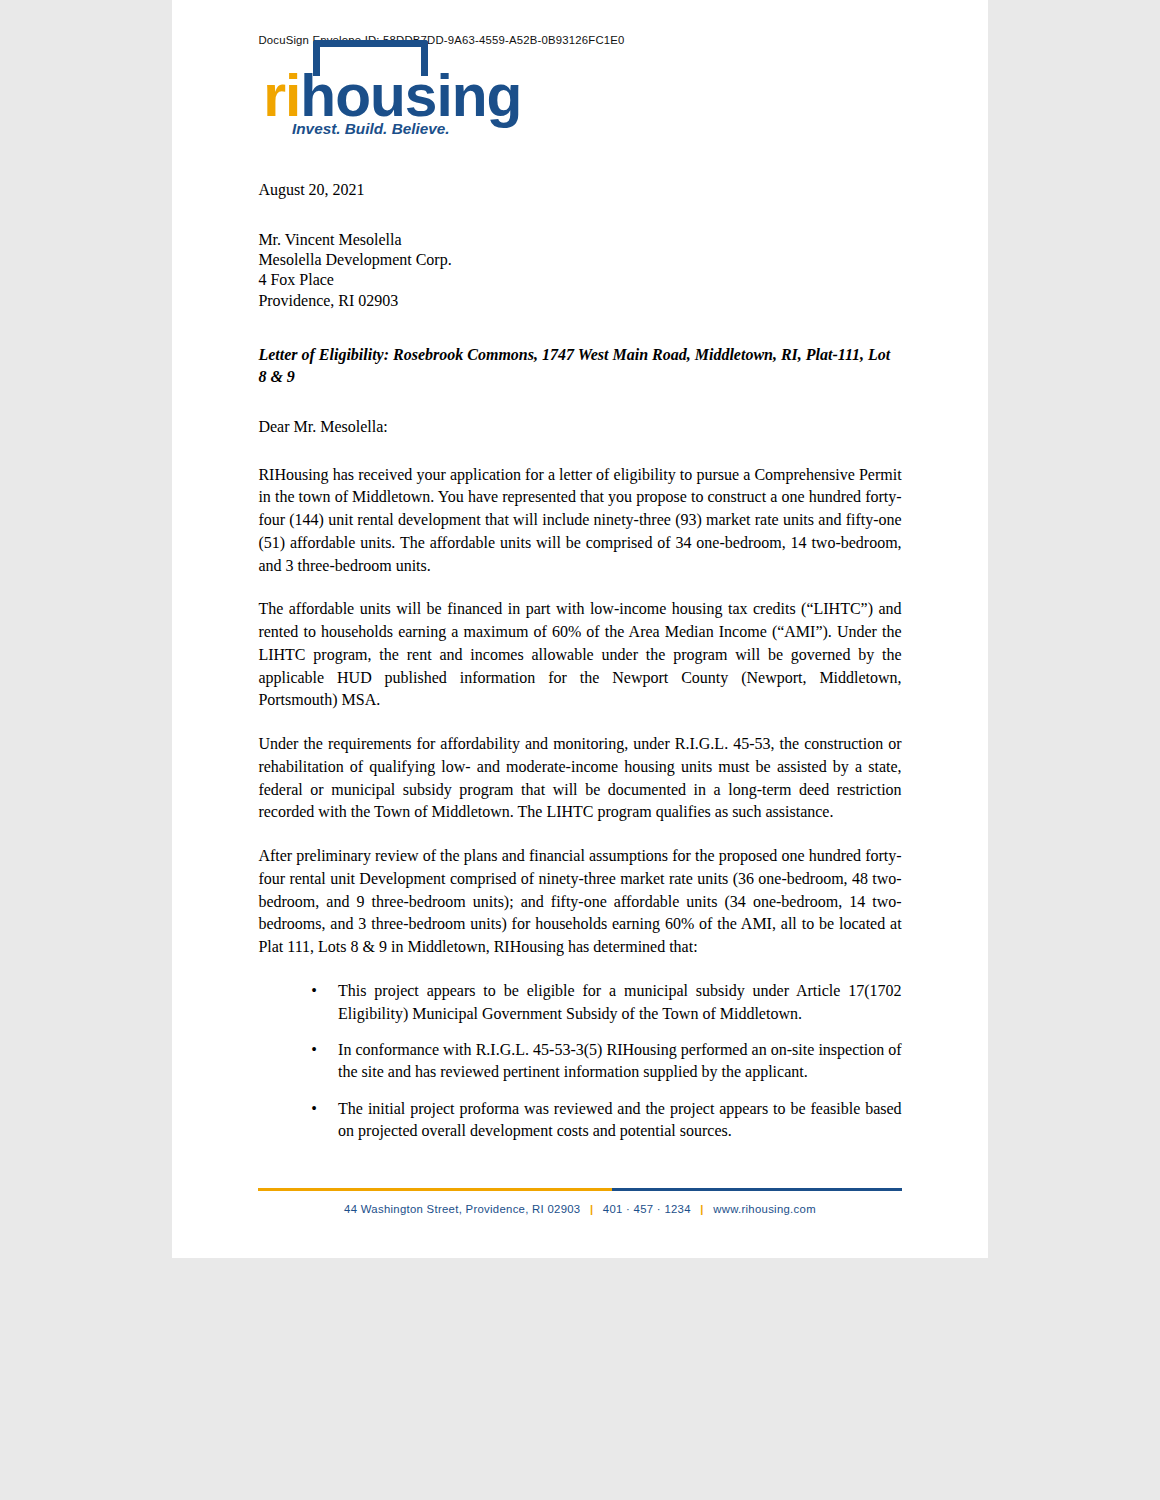DocuSign Envelope ID: 58DDB7DD-9A63-4559-A52B-0B93126FC1E0
rihousing
Invest. Build. Believe.
August 20, 2021
Mr. Vincent Mesolella
Mesolella Development Corp.
4 Fox Place
Providence, RI 02903
Letter of Eligibility: Rosebrook Commons, 1747 West Main Road, Middletown, RI, Plat-111, Lot 8 & 9
Dear Mr. Mesolella:
RIHousing has received your application for a letter of eligibility to pursue a Comprehensive Permit in the town of Middletown. You have represented that you propose to construct a one hundred forty-four (144) unit rental development that will include ninety-three (93) market rate units and fifty-one (51) affordable units. The affordable units will be comprised of 34 one-bedroom, 14 two-bedroom, and 3 three-bedroom units.
The affordable units will be financed in part with low-income housing tax credits (“LIHTC”) and rented to households earning a maximum of 60% of the Area Median Income (“AMI”). Under the LIHTC program, the rent and incomes allowable under the program will be governed by the applicable HUD published information for the Newport County (Newport, Middletown, Portsmouth) MSA.
Under the requirements for affordability and monitoring, under R.I.G.L. 45-53, the construction or rehabilitation of qualifying low- and moderate-income housing units must be assisted by a state, federal or municipal subsidy program that will be documented in a long-term deed restriction recorded with the Town of Middletown. The LIHTC program qualifies as such assistance.
After preliminary review of the plans and financial assumptions for the proposed one hundred forty-four rental unit Development comprised of ninety-three market rate units (36 one-bedroom, 48 two-bedroom, and 9 three-bedroom units); and fifty-one affordable units (34 one-bedroom, 14 two-bedrooms, and 3 three-bedroom units) for households earning 60% of the AMI, all to be located at Plat 111, Lots 8 & 9 in Middletown, RIHousing has determined that:
This project appears to be eligible for a municipal subsidy under Article 17(1702 Eligibility) Municipal Government Subsidy of the Town of Middletown.
In conformance with R.I.G.L. 45-53-3(5) RIHousing performed an on-site inspection of the site and has reviewed pertinent information supplied by the applicant.
The initial project proforma was reviewed and the project appears to be feasible based on projected overall development costs and potential sources.
44 Washington Street, Providence, RI 02903 | 401 · 457 · 1234 | www.rihousing.com